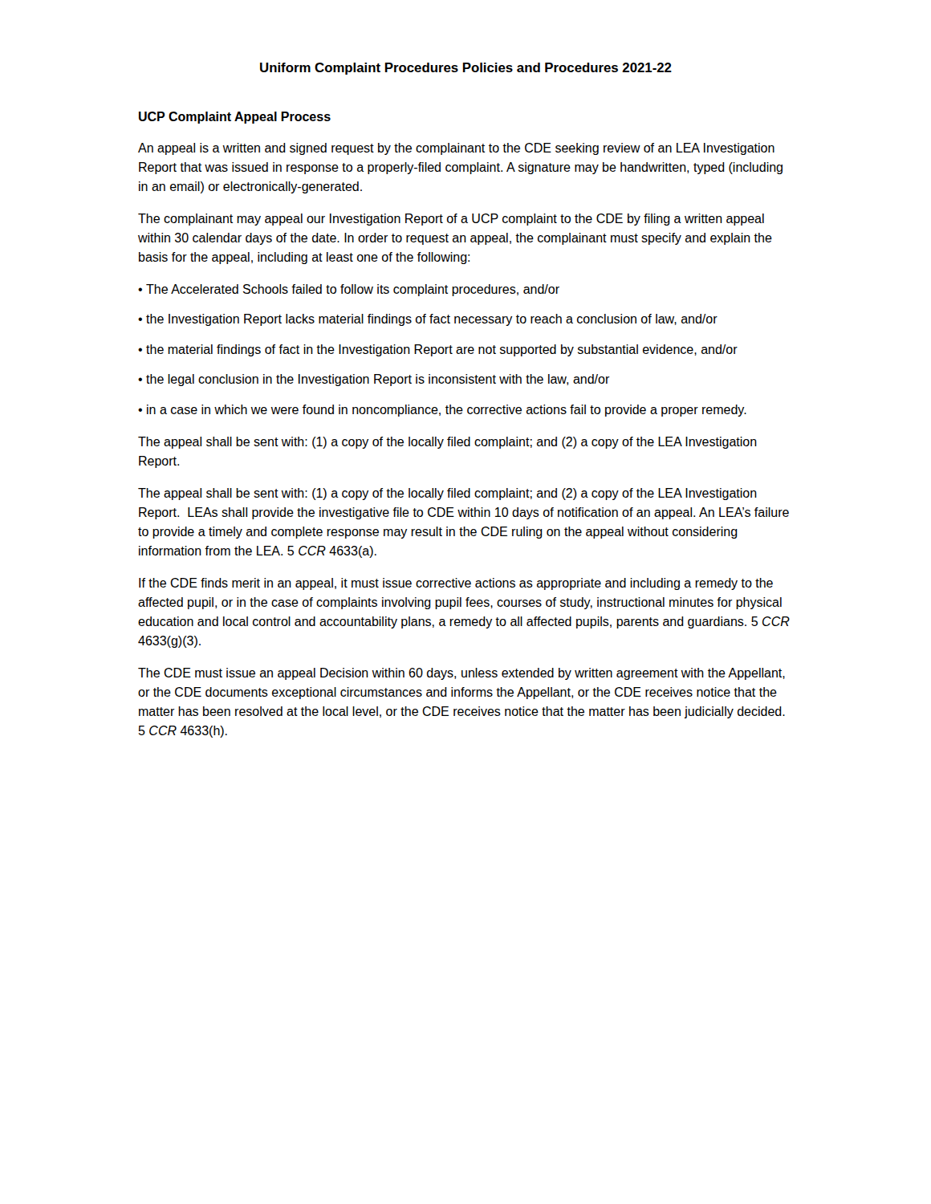Uniform Complaint Procedures Policies and Procedures 2021-22
UCP Complaint Appeal Process
An appeal is a written and signed request by the complainant to the CDE seeking review of an LEA Investigation Report that was issued in response to a properly-filed complaint. A signature may be handwritten, typed (including in an email) or electronically-generated.
The complainant may appeal our Investigation Report of a UCP complaint to the CDE by filing a written appeal within 30 calendar days of the date. In order to request an appeal, the complainant must specify and explain the basis for the appeal, including at least one of the following:
The Accelerated Schools failed to follow its complaint procedures, and/or
the Investigation Report lacks material findings of fact necessary to reach a conclusion of law, and/or
the material findings of fact in the Investigation Report are not supported by substantial evidence, and/or
the legal conclusion in the Investigation Report is inconsistent with the law, and/or
in a case in which we were found in noncompliance, the corrective actions fail to provide a proper remedy.
The appeal shall be sent with: (1) a copy of the locally filed complaint; and (2) a copy of the LEA Investigation Report.
The appeal shall be sent with: (1) a copy of the locally filed complaint; and (2) a copy of the LEA Investigation Report. LEAs shall provide the investigative file to CDE within 10 days of notification of an appeal. An LEA’s failure to provide a timely and complete response may result in the CDE ruling on the appeal without considering information from the LEA. 5 CCR 4633(a).
If the CDE finds merit in an appeal, it must issue corrective actions as appropriate and including a remedy to the affected pupil, or in the case of complaints involving pupil fees, courses of study, instructional minutes for physical education and local control and accountability plans, a remedy to all affected pupils, parents and guardians. 5 CCR 4633(g)(3).
The CDE must issue an appeal Decision within 60 days, unless extended by written agreement with the Appellant, or the CDE documents exceptional circumstances and informs the Appellant, or the CDE receives notice that the matter has been resolved at the local level, or the CDE receives notice that the matter has been judicially decided. 5 CCR 4633(h).